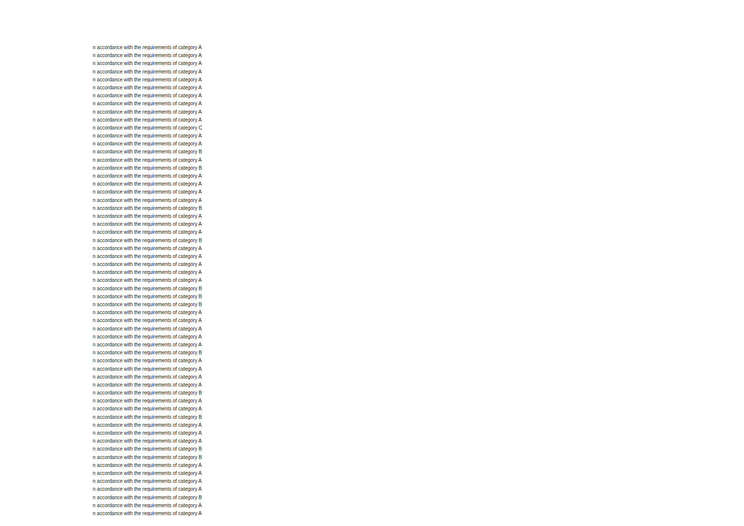n accordance with the requirements of category A
n accordance with the requirements of category A
n accordance with the requirements of category A
n accordance with the requirements of category A
n accordance with the requirements of category A
n accordance with the requirements of category A
n accordance with the requirements of category A
n accordance with the requirements of category A
n accordance with the requirements of category A
n accordance with the requirements of category A
n accordance with the requirements of category C
n accordance with the requirements of category A
n accordance with the requirements of category A
n accordance with the requirements of category B
n accordance with the requirements of category A
n accordance with the requirements of category B
n accordance with the requirements of category A
n accordance with the requirements of category A
n accordance with the requirements of category A
n accordance with the requirements of category A
n accordance with the requirements of category B
n accordance with the requirements of category A
n accordance with the requirements of category A
n accordance with the requirements of category A
n accordance with the requirements of category B
n accordance with the requirements of category A
n accordance with the requirements of category A
n accordance with the requirements of category A
n accordance with the requirements of category A
n accordance with the requirements of category A
n accordance with the requirements of category B
n accordance with the requirements of category B
n accordance with the requirements of category B
n accordance with the requirements of category A
n accordance with the requirements of category A
n accordance with the requirements of category A
n accordance with the requirements of category A
n accordance with the requirements of category A
n accordance with the requirements of category B
n accordance with the requirements of category A
n accordance with the requirements of category A
n accordance with the requirements of category A
n accordance with the requirements of category A
n accordance with the requirements of category B
n accordance with the requirements of category A
n accordance with the requirements of category A
n accordance with the requirements of category B
n accordance with the requirements of category A
n accordance with the requirements of category A
n accordance with the requirements of category A
n accordance with the requirements of category B
n accordance with the requirements of category B
n accordance with the requirements of category A
n accordance with the requirements of category A
n accordance with the requirements of category A
n accordance with the requirements of category A
n accordance with the requirements of category B
n accordance with the requirements of category A
n accordance with the requirements of category A